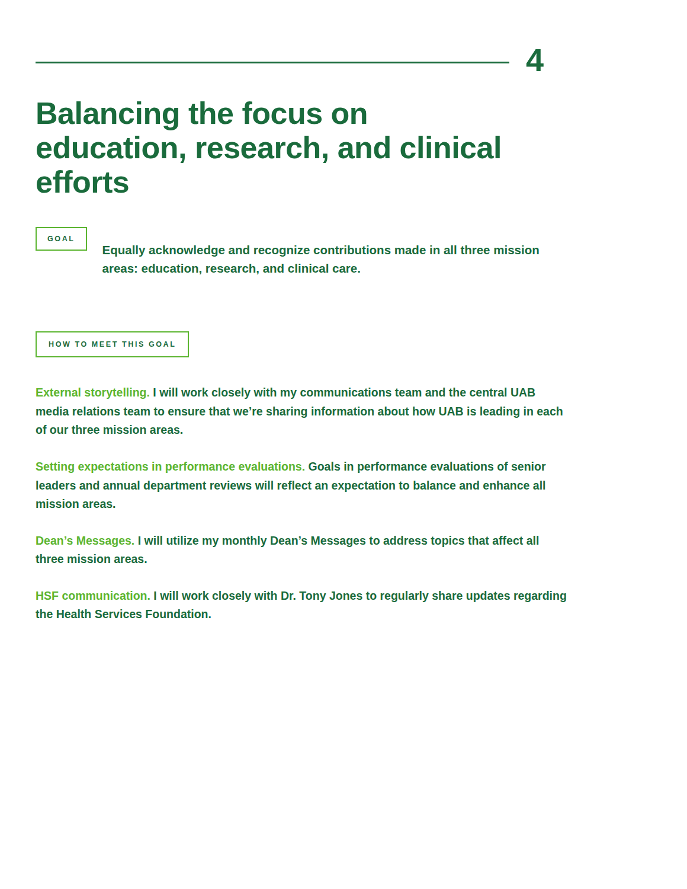4
Balancing the focus on education, research, and clinical efforts
Goal
Equally acknowledge and recognize contributions made in all three mission areas: education, research, and clinical care.
How to meet this goal
External storytelling. I will work closely with my communications team and the central UAB media relations team to ensure that we’re sharing information about how UAB is leading in each of our three mission areas.
Setting expectations in performance evaluations. Goals in performance evaluations of senior leaders and annual department reviews will reflect an expectation to balance and enhance all mission areas.
Dean’s Messages. I will utilize my monthly Dean’s Messages to address topics that affect all three mission areas.
HSF communication. I will work closely with Dr. Tony Jones to regularly share updates regarding the Health Services Foundation.